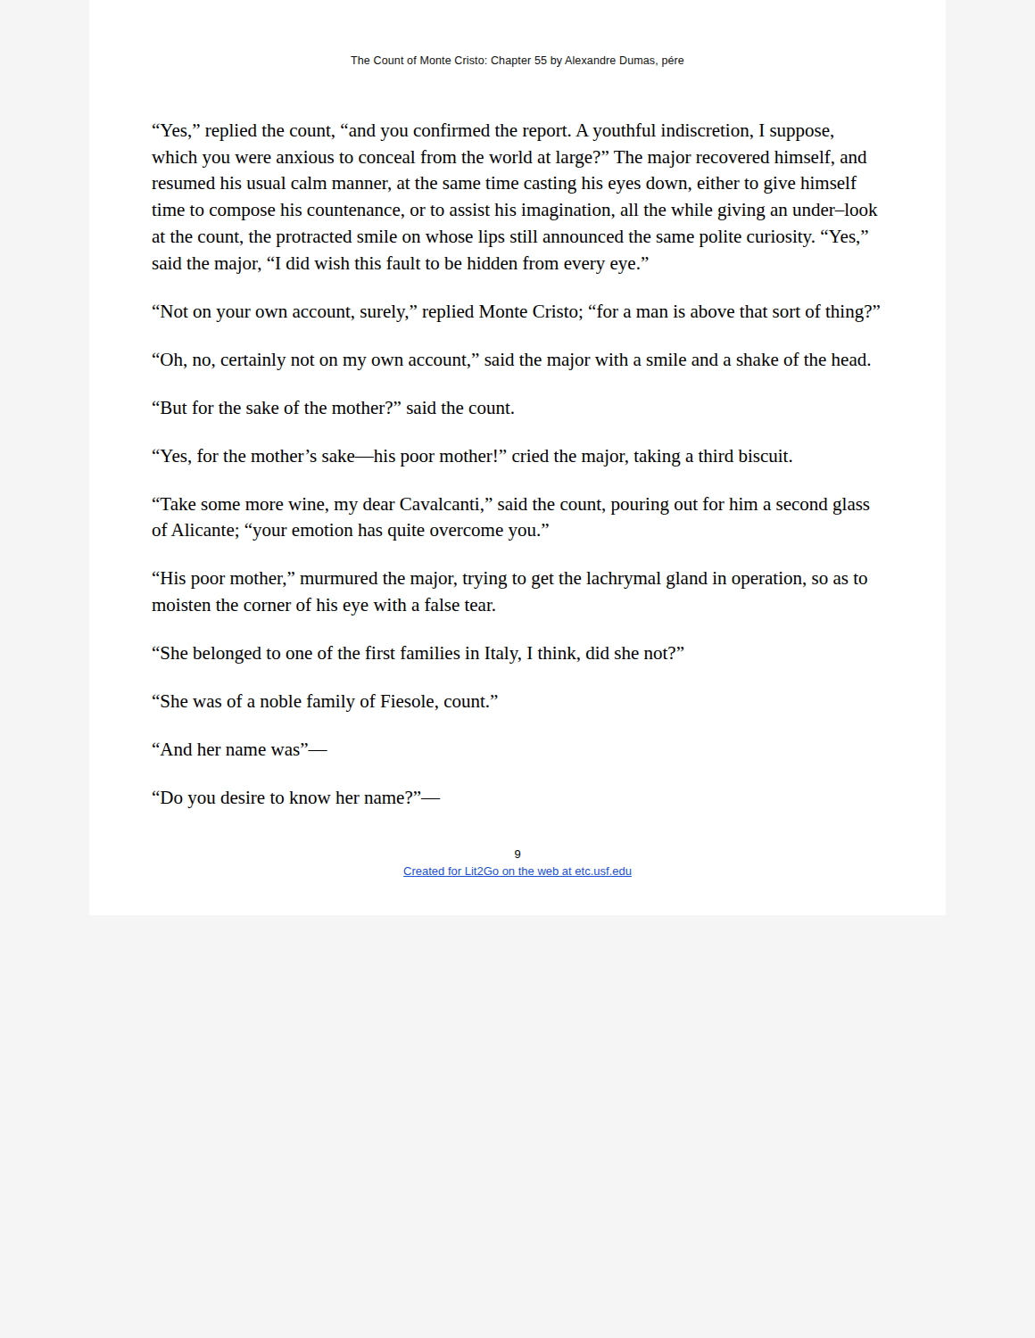The Count of Monte Cristo: Chapter 55 by Alexandre Dumas, pére
“Yes,” replied the count, “and you confirmed the report. A youthful indiscretion, I suppose, which you were anxious to conceal from the world at large?” The major recovered himself, and resumed his usual calm manner, at the same time casting his eyes down, either to give himself time to compose his countenance, or to assist his imagination, all the while giving an under–look at the count, the protracted smile on whose lips still announced the same polite curiosity. “Yes,” said the major, “I did wish this fault to be hidden from every eye.”
“Not on your own account, surely,” replied Monte Cristo; “for a man is above that sort of thing?”
“Oh, no, certainly not on my own account,” said the major with a smile and a shake of the head.
“But for the sake of the mother?” said the count.
“Yes, for the mother’s sake—his poor mother!” cried the major, taking a third biscuit.
“Take some more wine, my dear Cavalcanti,” said the count, pouring out for him a second glass of Alicante; “your emotion has quite overcome you.”
“His poor mother,” murmured the major, trying to get the lachrymal gland in operation, so as to moisten the corner of his eye with a false tear.
“She belonged to one of the first families in Italy, I think, did she not?”
“She was of a noble family of Fiesole, count.”
“And her name was”—
“Do you desire to know her name?”—
9 Created for Lit2Go on the web at etc.usf.edu